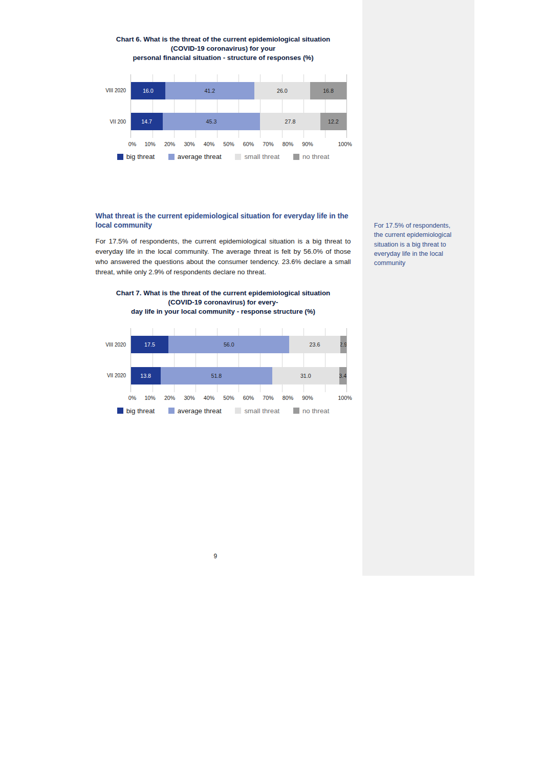Chart 6. What is the threat of the current epidemiological situation (COVID-19 coronavirus) for your personal financial situation - structure of responses (%)
VIII 2020
16.0
41.2
26.0
16.8
VII 200
14.7
45.3
27.8
12.2
0% 10% 20% 30% 40% 50% 60% 70% 80% 90% 100%
big threat
average threat
small threat
no threat
What threat is the current epidemiological situation for everyday life in the local community
For 17.5% of respondents, the current epidemiological situation is a big threat to everyday life in the local community. The average threat is felt by 56.0% of those who answered the questions about the consumer tendency. 23.6% declare a small threat, while only 2.9% of respondents declare no threat.
Chart 7. What is the threat of the current epidemiological situation (COVID-19 coronavirus) for every- day life in your local community - response structure (%)
VIII 2020
17.5
56.0
23.6
2.9
VII 2020
13.8
51.8
31.0
3.4
0% 10% 20% 30% 40% 50% 60% 70% 80% 90% 100%
big threat
average threat
small threat
no threat
9
For 17.5% of respondents, the current epidemiological situation is a big threat to everyday life in the local community